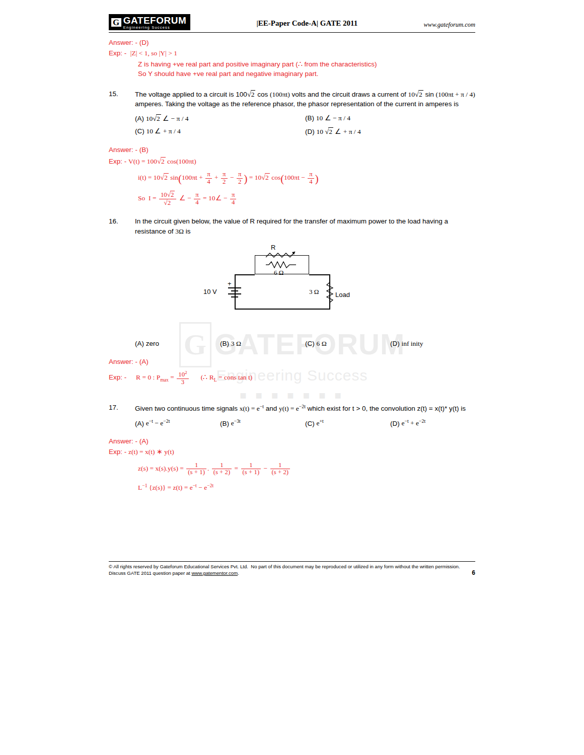G GATEFORUM Engineering Success
|EE-Paper Code-A| GATE 2011
www.gateforum.com
GGATEFORUM
Engineering Success
■ ■ ■ ■ ■ ■ ■
Answer: - (D)
Exp: - |Z| < 1, so |Y| > 1
Z is having +ve real part and positive imaginary part (∴ from the characteristics)
So Y should have +ve real part and negative imaginary part.
15.
The voltage applied to a circuit is 100√2 cos (100πt) volts and the circuit draws a current of 10√2 sin (100πt + π / 4) amperes. Taking the voltage as the reference phasor, the phasor representation of the current in amperes is
(A) 10√2 ∠ − π / 4
(B) 10 ∠ − π / 4
(C) 10 ∠ + π / 4
(D) 10 √2 ∠ + π / 4
Answer: - (B)
Exp: - V(t) = 100√2 cos(100πt)
i(t) = 10√2 sin(100πt + π 4 + π 2 − π 2) = 10√2 cos(100πt − π 4)
So I = 10√2√2 ∠ − π 4 = 10∠ − π 4
16.
In the circuit given below, the value of R required for the transfer of maximum power to the load having a resistance of 3Ω is
R
6 Ω
+
10 V
3 Ω
Load
(A) zero
(B) 3 Ω
(C) 6 Ω
(D) inf inity
Answer: - (A)
Exp: - R = 0 : Pmax = 1023 (∴ RL = cons tan t)
17.
Given two continuous time signals x(t) = e−t and y(t) = e−2t which exist for t > 0, the convolution z(t) = x(t)* y(t) is
(A) e−t − e−2t
(B) e−3t
(C) e+t
(D) e−t + e−2t
Answer: - (A)
Exp: - z(t) = x(t) ∗ y(t)
z(s) = x(s).y(s) = 1(s + 1). 1(s + 2) = 1(s + 1) − 1(s + 2)
L−1 {z(s)} = z(t) = e−t − e−2t
© All rights reserved by Gateforum Educational Services Pvt. Ltd. No part of this document may be reproduced or utilized in any form without the written permission. Discuss GATE 2011 question paper at www.gatementor.com.
6